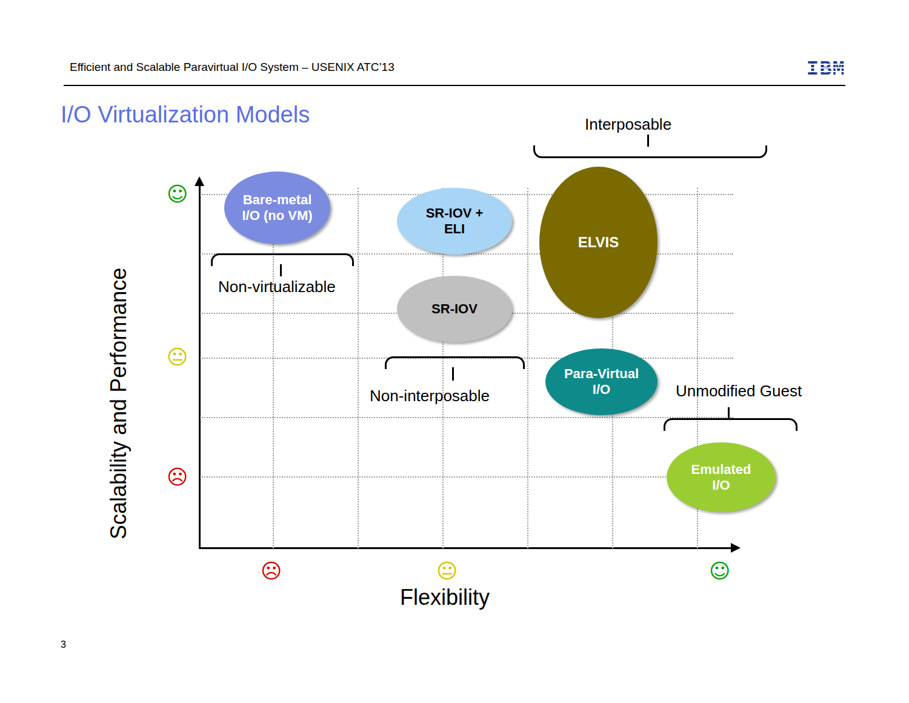Efficient and Scalable Paravirtual I/O System – USENIX ATC’13
IBM
I/O Virtualization Models
Scalability and Performance
Flexibility
☺
😐
☹
☹
😐
☺
Bare-metal
I/O (no VM)
SR-IOV +
ELI
ELVIS
SR-IOV
Para-Virtual
I/O
Emulated
I/O
Interposable
Non-virtualizable
Non-interposable
Unmodified Guest
3